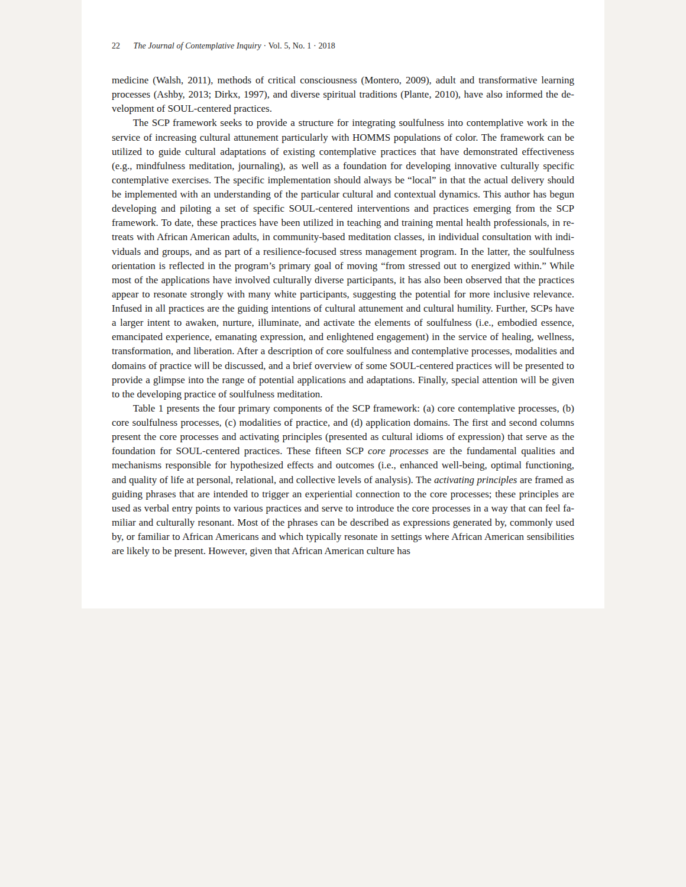22 The Journal of Contemplative Inquiry · Vol. 5, No. 1 · 2018
medicine (Walsh, 2011), methods of critical consciousness (Montero, 2009), adult and transformative learning processes (Ashby, 2013; Dirkx, 1997), and diverse spiritual traditions (Plante, 2010), have also informed the development of SOUL-centered practices.
The SCP framework seeks to provide a structure for integrating soulfulness into contemplative work in the service of increasing cultural attunement particularly with HOMMS populations of color. The framework can be utilized to guide cultural adaptations of existing contemplative practices that have demonstrated effectiveness (e.g., mindfulness meditation, journaling), as well as a foundation for developing innovative culturally specific contemplative exercises. The specific implementation should always be “local” in that the actual delivery should be implemented with an understanding of the particular cultural and contextual dynamics. This author has begun developing and piloting a set of specific SOUL-centered interventions and practices emerging from the SCP framework. To date, these practices have been utilized in teaching and training mental health professionals, in retreats with African American adults, in community-based meditation classes, in individual consultation with individuals and groups, and as part of a resilience-focused stress management program. In the latter, the soulfulness orientation is reflected in the program’s primary goal of moving “from stressed out to energized within.” While most of the applications have involved culturally diverse participants, it has also been observed that the practices appear to resonate strongly with many white participants, suggesting the potential for more inclusive relevance. Infused in all practices are the guiding intentions of cultural attunement and cultural humility. Further, SCPs have a larger intent to awaken, nurture, illuminate, and activate the elements of soulfulness (i.e., embodied essence, emancipated experience, emanating expression, and enlightened engagement) in the service of healing, wellness, transformation, and liberation. After a description of core soulfulness and contemplative processes, modalities and domains of practice will be discussed, and a brief overview of some SOUL-centered practices will be presented to provide a glimpse into the range of potential applications and adaptations. Finally, special attention will be given to the developing practice of soulfulness meditation.
Table 1 presents the four primary components of the SCP framework: (a) core contemplative processes, (b) core soulfulness processes, (c) modalities of practice, and (d) application domains. The first and second columns present the core processes and activating principles (presented as cultural idioms of expression) that serve as the foundation for SOUL-centered practices. These fifteen SCP core processes are the fundamental qualities and mechanisms responsible for hypothesized effects and outcomes (i.e., enhanced well-being, optimal functioning, and quality of life at personal, relational, and collective levels of analysis). The activating principles are framed as guiding phrases that are intended to trigger an experiential connection to the core processes; these principles are used as verbal entry points to various practices and serve to introduce the core processes in a way that can feel familiar and culturally resonant. Most of the phrases can be described as expressions generated by, commonly used by, or familiar to African Americans and which typically resonate in settings where African American sensibilities are likely to be present. However, given that African American culture has